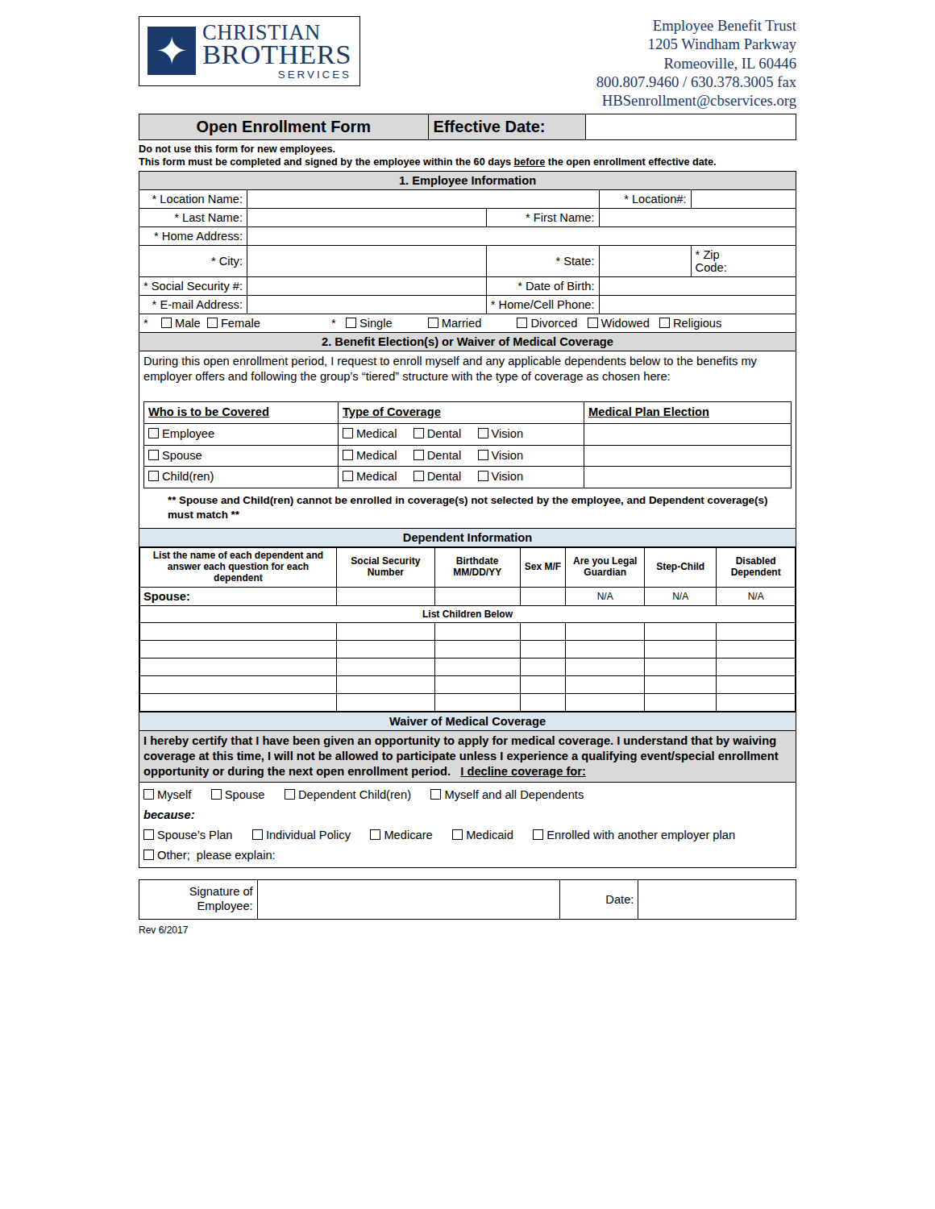CHRISTIAN BROTHERS SERVICES
Employee Benefit Trust
1205 Windham Parkway
Romeoville, IL 60446
800.807.9460 / 630.378.3005 fax
HBSenrollment@cbservices.org
| Open Enrollment Form | Effective Date: | |
Do not use this form for new employees.
This form must be completed and signed by the employee within the 60 days before the open enrollment effective date.
| 1. Employee Information |
| * Location Name: | | * Location#: | |
| * Last Name: | | * First Name: | |
| * Home Address: | |
| * City: | | * State: | | * Zip Code: |
| * Social Security #: | | * Date of Birth: | |
| * E-mail Address: | | * Home/Cell Phone: | |
| * Male Female * Single Married Divorced Widowed Religious |
| 2. Benefit Election(s) or Waiver of Medical Coverage |
| During this open enrollment period, I request to enroll myself and any applicable dependents below to the benefits my employer offers and following the group’s “tiered” structure with the type of coverage as chosen here: / Who is to be Covered / Type of Coverage / Medical Plan Election / / --- / --- / --- / / Employee / Medical Dental Vision / / / Spouse / Medical Dental Vision / / / Child(ren) / Medical Dental Vision / / ** Spouse and Child(ren) cannot be enrolled in coverage(s) not selected by the employee, and Dependent coverage(s) must match ** |
| Dependent Information |
| / List the name of each dependent and answer each question for each dependent / Social Security Number / Birthdate MM/DD/YY / Sex M/F / Are you Legal Guardian / Step-Child / Disabled Dependent / / --- / --- / --- / --- / --- / --- / --- / / Spouse: / / / / N/A / N/A / N/A / / List Children Below / |
| Waiver of Medical Coverage |
| I hereby certify that I have been given an opportunity to apply for medical coverage. I understand that by waiving coverage at this time, I will not be allowed to participate unless I experience a qualifying event/special enrollment opportunity or during the next open enrollment period. I decline coverage for: |
| Myself Spouse Dependent Child(ren) Myself and all Dependents because: Spouse’s Plan Individual Policy Medicare Medicaid Enrolled with another employer plan Other; please explain: |
| Signature of Employee: | | Date: | |
Rev 6/2017